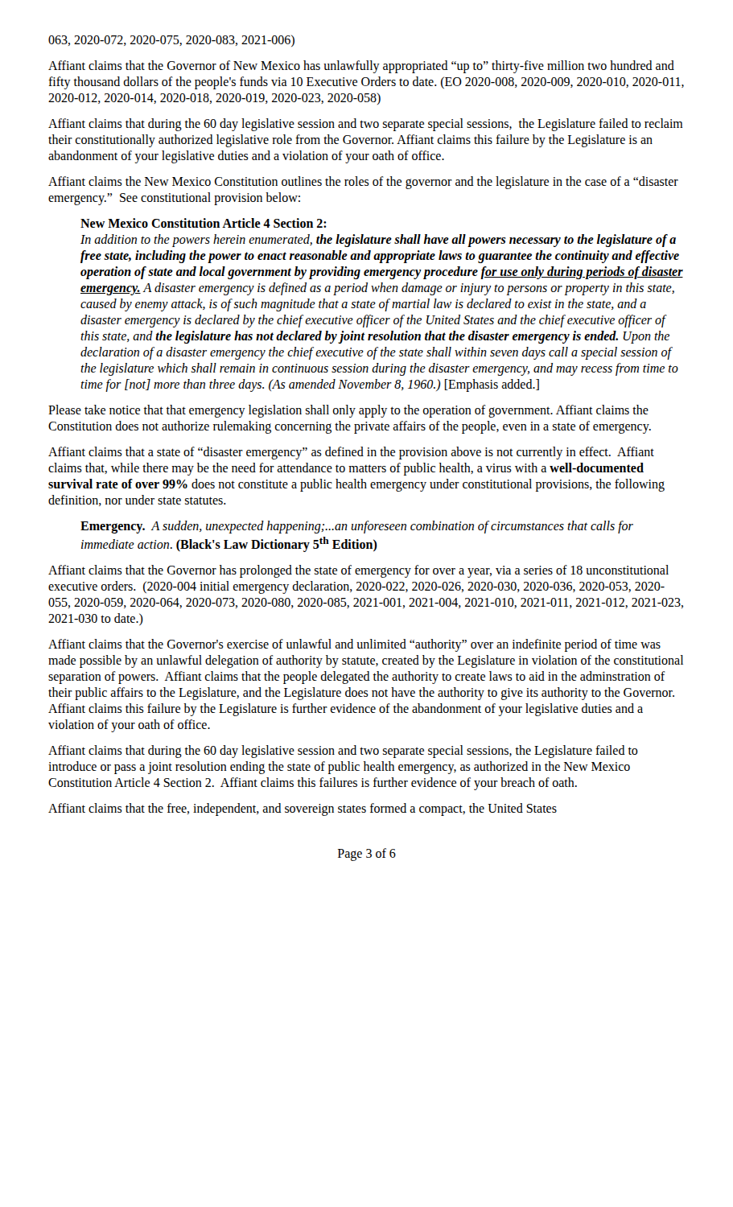063, 2020-072, 2020-075, 2020-083, 2021-006)
Affiant claims that the Governor of New Mexico has unlawfully appropriated “up to” thirty-five million two hundred and fifty thousand dollars of the people's funds via 10 Executive Orders to date. (EO 2020-008, 2020-009, 2020-010, 2020-011, 2020-012, 2020-014, 2020-018, 2020-019, 2020-023, 2020-058)
Affiant claims that during the 60 day legislative session and two separate special sessions, the Legislature failed to reclaim their constitutionally authorized legislative role from the Governor. Affiant claims this failure by the Legislature is an abandonment of your legislative duties and a violation of your oath of office.
Affiant claims the New Mexico Constitution outlines the roles of the governor and the legislature in the case of a “disaster emergency.” See constitutional provision below:
New Mexico Constitution Article 4 Section 2:
In addition to the powers herein enumerated, the legislature shall have all powers necessary to the legislature of a free state, including the power to enact reasonable and appropriate laws to guarantee the continuity and effective operation of state and local government by providing emergency procedure for use only during periods of disaster emergency. A disaster emergency is defined as a period when damage or injury to persons or property in this state, caused by enemy attack, is of such magnitude that a state of martial law is declared to exist in the state, and a disaster emergency is declared by the chief executive officer of the United States and the chief executive officer of this state, and the legislature has not declared by joint resolution that the disaster emergency is ended. Upon the declaration of a disaster emergency the chief executive of the state shall within seven days call a special session of the legislature which shall remain in continuous session during the disaster emergency, and may recess from time to time for [not] more than three days. (As amended November 8, 1960.) [Emphasis added.]
Please take notice that that emergency legislation shall only apply to the operation of government. Affiant claims the Constitution does not authorize rulemaking concerning the private affairs of the people, even in a state of emergency.
Affiant claims that a state of “disaster emergency” as defined in the provision above is not currently in effect. Affiant claims that, while there may be the need for attendance to matters of public health, a virus with a well-documented survival rate of over 99% does not constitute a public health emergency under constitutional provisions, the following definition, nor under state statutes.
Emergency. A sudden, unexpected happening;...an unforeseen combination of circumstances that calls for immediate action. (Black's Law Dictionary 5th Edition)
Affiant claims that the Governor has prolonged the state of emergency for over a year, via a series of 18 unconstitutional executive orders. (2020-004 initial emergency declaration, 2020-022, 2020-026, 2020-030, 2020-036, 2020-053, 2020-055, 2020-059, 2020-064, 2020-073, 2020-080, 2020-085, 2021-001, 2021-004, 2021-010, 2021-011, 2021-012, 2021-023, 2021-030 to date.)
Affiant claims that the Governor's exercise of unlawful and unlimited “authority” over an indefinite period of time was made possible by an unlawful delegation of authority by statute, created by the Legislature in violation of the constitutional separation of powers. Affiant claims that the people delegated the authority to create laws to aid in the adminstration of their public affairs to the Legislature, and the Legislature does not have the authority to give its authority to the Governor. Affiant claims this failure by the Legislature is further evidence of the abandonment of your legislative duties and a violation of your oath of office.
Affiant claims that during the 60 day legislative session and two separate special sessions, the Legislature failed to introduce or pass a joint resolution ending the state of public health emergency, as authorized in the New Mexico Constitution Article 4 Section 2. Affiant claims this failures is further evidence of your breach of oath.
Affiant claims that the free, independent, and sovereign states formed a compact, the United States
Page 3 of 6